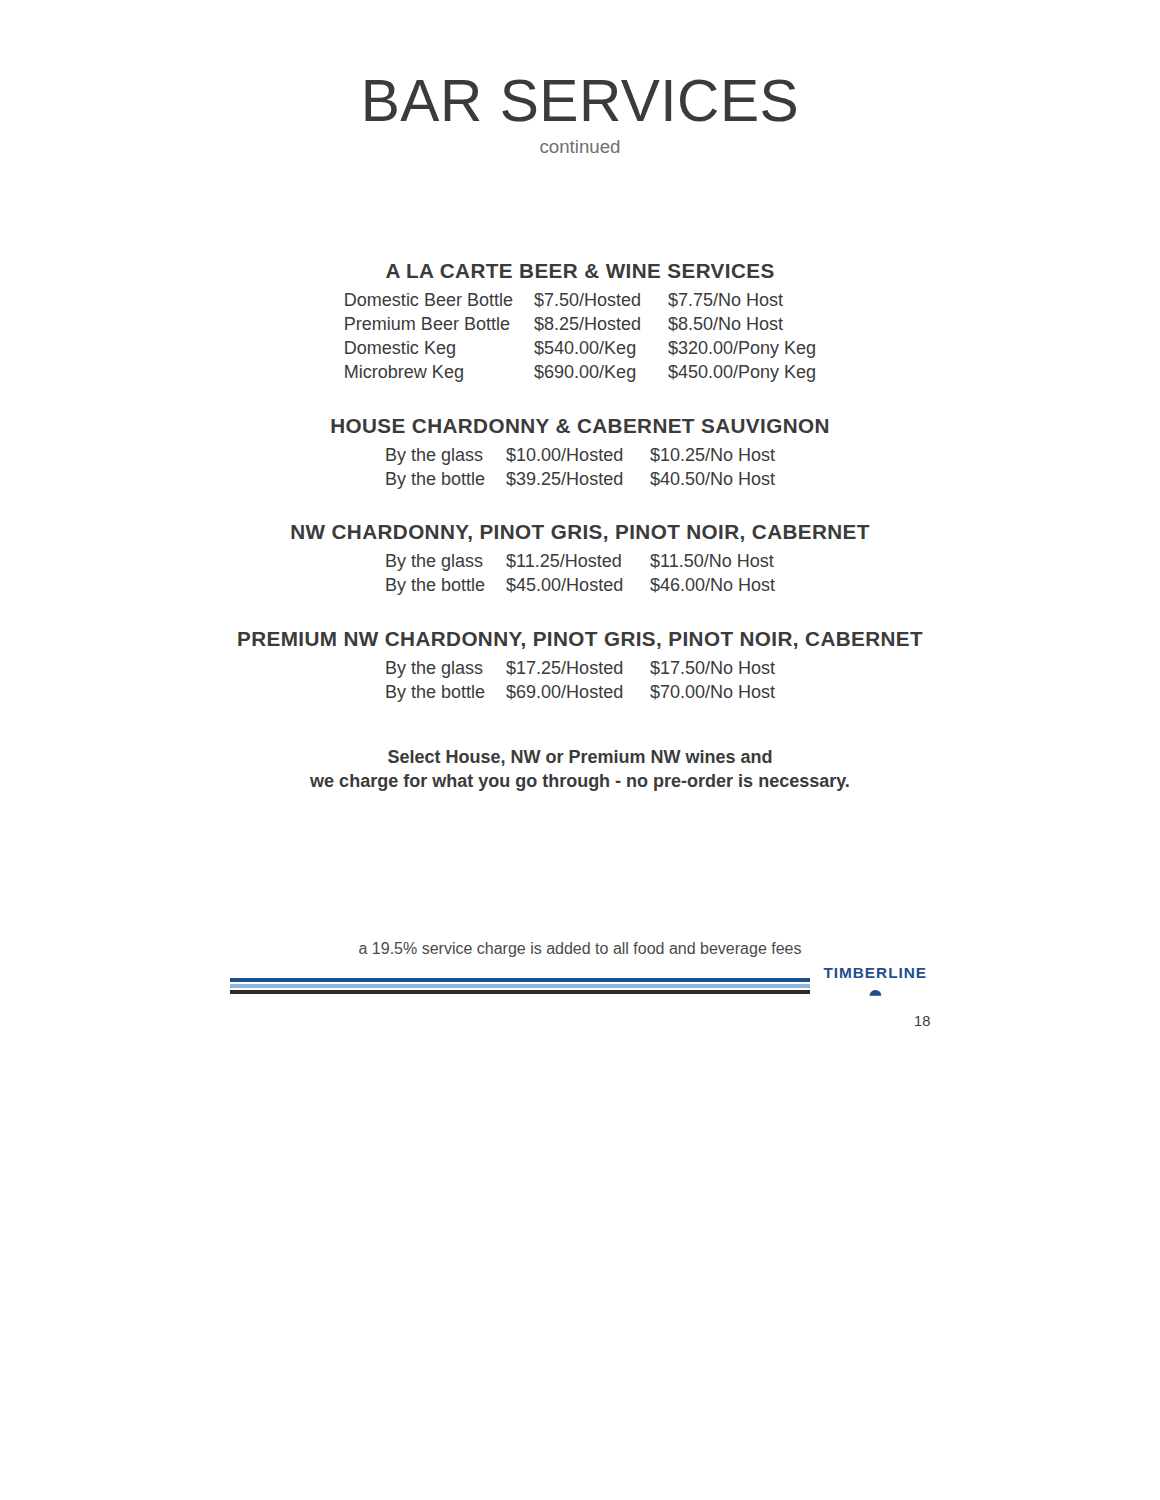BAR SERVICES
continued
A LA CARTE BEER & WINE SERVICES
| Domestic Beer Bottle | $7.50/Hosted | $7.75/No Host |
| Premium Beer Bottle | $8.25/Hosted | $8.50/No Host |
| Domestic Keg | $540.00/Keg | $320.00/Pony Keg |
| Microbrew Keg | $690.00/Keg | $450.00/Pony Keg |
HOUSE CHARDONNY & CABERNET SAUVIGNON
| By the glass | $10.00/Hosted | $10.25/No Host |
| By the bottle | $39.25/Hosted | $40.50/No Host |
NW CHARDONNY, PINOT GRIS, PINOT NOIR, CABERNET
| By the glass | $11.25/Hosted | $11.50/No Host |
| By the bottle | $45.00/Hosted | $46.00/No Host |
PREMIUM NW CHARDONNY, PINOT GRIS, PINOT NOIR, CABERNET
| By the glass | $17.25/Hosted | $17.50/No Host |
| By the bottle | $69.00/Hosted | $70.00/No Host |
Select House, NW or Premium NW wines and
we charge for what you go through - no pre-order is necessary.
a 19.5% service charge is added to all food and beverage fees
TIMBERLINE
◓
18